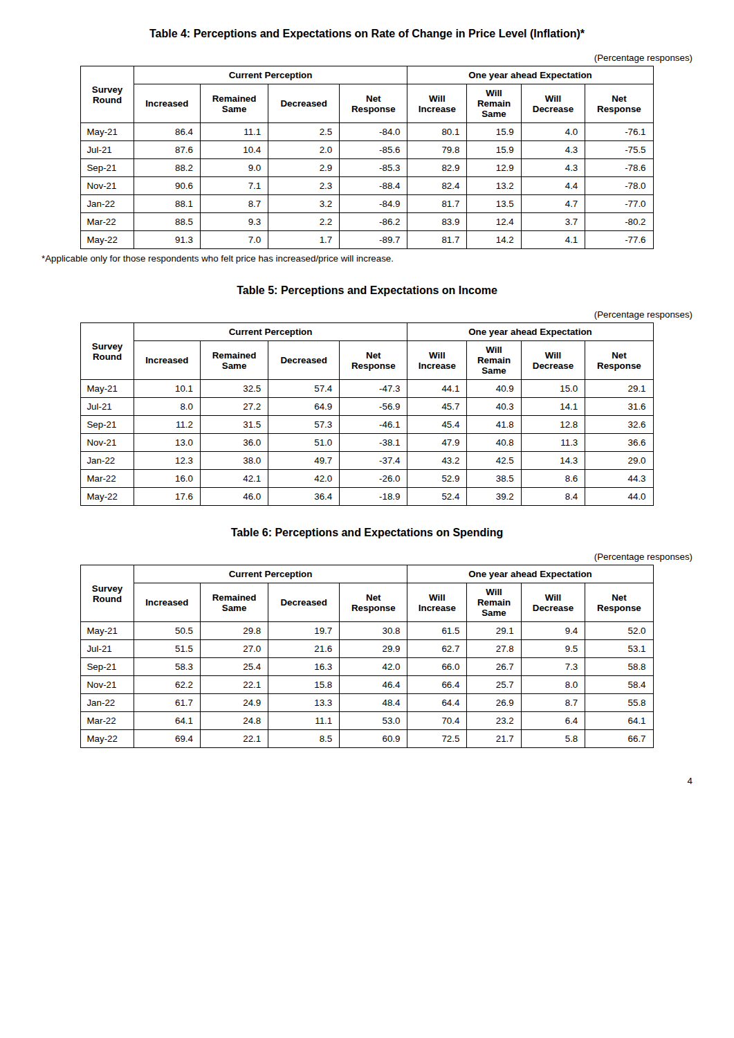Table 4: Perceptions and Expectations on Rate of Change in Price Level (Inflation)*
(Percentage responses)
| Survey Round | Current Perception | One year ahead Expectation |
| --- | --- | --- |
| Increased | Remained Same | Decreased | Net Response | Will Increase | Will Remain Same | Will Decrease | Net Response |
| May-21 | 86.4 | 11.1 | 2.5 | -84.0 | 80.1 | 15.9 | 4.0 | -76.1 |
| Jul-21 | 87.6 | 10.4 | 2.0 | -85.6 | 79.8 | 15.9 | 4.3 | -75.5 |
| Sep-21 | 88.2 | 9.0 | 2.9 | -85.3 | 82.9 | 12.9 | 4.3 | -78.6 |
| Nov-21 | 90.6 | 7.1 | 2.3 | -88.4 | 82.4 | 13.2 | 4.4 | -78.0 |
| Jan-22 | 88.1 | 8.7 | 3.2 | -84.9 | 81.7 | 13.5 | 4.7 | -77.0 |
| Mar-22 | 88.5 | 9.3 | 2.2 | -86.2 | 83.9 | 12.4 | 3.7 | -80.2 |
| May-22 | 91.3 | 7.0 | 1.7 | -89.7 | 81.7 | 14.2 | 4.1 | -77.6 |
*Applicable only for those respondents who felt price has increased/price will increase.
Table 5: Perceptions and Expectations on Income
(Percentage responses)
| Survey Round | Current Perception | One year ahead Expectation |
| --- | --- | --- |
| Increased | Remained Same | Decreased | Net Response | Will Increase | Will Remain Same | Will Decrease | Net Response |
| May-21 | 10.1 | 32.5 | 57.4 | -47.3 | 44.1 | 40.9 | 15.0 | 29.1 |
| Jul-21 | 8.0 | 27.2 | 64.9 | -56.9 | 45.7 | 40.3 | 14.1 | 31.6 |
| Sep-21 | 11.2 | 31.5 | 57.3 | -46.1 | 45.4 | 41.8 | 12.8 | 32.6 |
| Nov-21 | 13.0 | 36.0 | 51.0 | -38.1 | 47.9 | 40.8 | 11.3 | 36.6 |
| Jan-22 | 12.3 | 38.0 | 49.7 | -37.4 | 43.2 | 42.5 | 14.3 | 29.0 |
| Mar-22 | 16.0 | 42.1 | 42.0 | -26.0 | 52.9 | 38.5 | 8.6 | 44.3 |
| May-22 | 17.6 | 46.0 | 36.4 | -18.9 | 52.4 | 39.2 | 8.4 | 44.0 |
Table 6: Perceptions and Expectations on Spending
(Percentage responses)
| Survey Round | Current Perception | One year ahead Expectation |
| --- | --- | --- |
| Increased | Remained Same | Decreased | Net Response | Will Increase | Will Remain Same | Will Decrease | Net Response |
| May-21 | 50.5 | 29.8 | 19.7 | 30.8 | 61.5 | 29.1 | 9.4 | 52.0 |
| Jul-21 | 51.5 | 27.0 | 21.6 | 29.9 | 62.7 | 27.8 | 9.5 | 53.1 |
| Sep-21 | 58.3 | 25.4 | 16.3 | 42.0 | 66.0 | 26.7 | 7.3 | 58.8 |
| Nov-21 | 62.2 | 22.1 | 15.8 | 46.4 | 66.4 | 25.7 | 8.0 | 58.4 |
| Jan-22 | 61.7 | 24.9 | 13.3 | 48.4 | 64.4 | 26.9 | 8.7 | 55.8 |
| Mar-22 | 64.1 | 24.8 | 11.1 | 53.0 | 70.4 | 23.2 | 6.4 | 64.1 |
| May-22 | 69.4 | 22.1 | 8.5 | 60.9 | 72.5 | 21.7 | 5.8 | 66.7 |
4